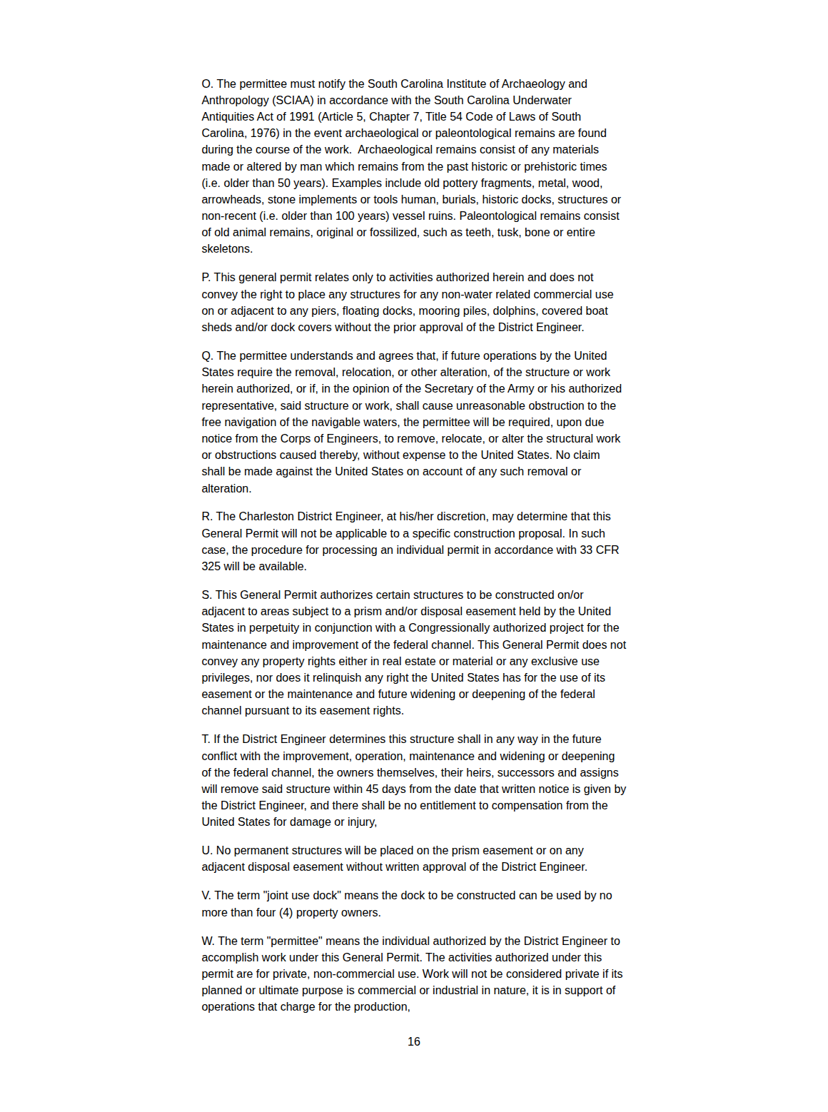O. The permittee must notify the South Carolina Institute of Archaeology and Anthropology (SCIAA) in accordance with the South Carolina Underwater Antiquities Act of 1991 (Article 5, Chapter 7, Title 54 Code of Laws of South Carolina, 1976) in the event archaeological or paleontological remains are found during the course of the work. Archaeological remains consist of any materials made or altered by man which remains from the past historic or prehistoric times (i.e. older than 50 years). Examples include old pottery fragments, metal, wood, arrowheads, stone implements or tools human, burials, historic docks, structures or non-recent (i.e. older than 100 years) vessel ruins. Paleontological remains consist of old animal remains, original or fossilized, such as teeth, tusk, bone or entire skeletons.
P. This general permit relates only to activities authorized herein and does not convey the right to place any structures for any non-water related commercial use on or adjacent to any piers, floating docks, mooring piles, dolphins, covered boat sheds and/or dock covers without the prior approval of the District Engineer.
Q. The permittee understands and agrees that, if future operations by the United States require the removal, relocation, or other alteration, of the structure or work herein authorized, or if, in the opinion of the Secretary of the Army or his authorized representative, said structure or work, shall cause unreasonable obstruction to the free navigation of the navigable waters, the permittee will be required, upon due notice from the Corps of Engineers, to remove, relocate, or alter the structural work or obstructions caused thereby, without expense to the United States. No claim shall be made against the United States on account of any such removal or alteration.
R. The Charleston District Engineer, at his/her discretion, may determine that this General Permit will not be applicable to a specific construction proposal. In such case, the procedure for processing an individual permit in accordance with 33 CFR 325 will be available.
S. This General Permit authorizes certain structures to be constructed on/or adjacent to areas subject to a prism and/or disposal easement held by the United States in perpetuity in conjunction with a Congressionally authorized project for the maintenance and improvement of the federal channel. This General Permit does not convey any property rights either in real estate or material or any exclusive use privileges, nor does it relinquish any right the United States has for the use of its easement or the maintenance and future widening or deepening of the federal channel pursuant to its easement rights.
T. If the District Engineer determines this structure shall in any way in the future conflict with the improvement, operation, maintenance and widening or deepening of the federal channel, the owners themselves, their heirs, successors and assigns will remove said structure within 45 days from the date that written notice is given by the District Engineer, and there shall be no entitlement to compensation from the United States for damage or injury,
U. No permanent structures will be placed on the prism easement or on any adjacent disposal easement without written approval of the District Engineer.
V. The term "joint use dock" means the dock to be constructed can be used by no more than four (4) property owners.
W. The term "permittee" means the individual authorized by the District Engineer to accomplish work under this General Permit. The activities authorized under this permit are for private, non-commercial use. Work will not be considered private if its planned or ultimate purpose is commercial or industrial in nature, it is in support of operations that charge for the production,
16